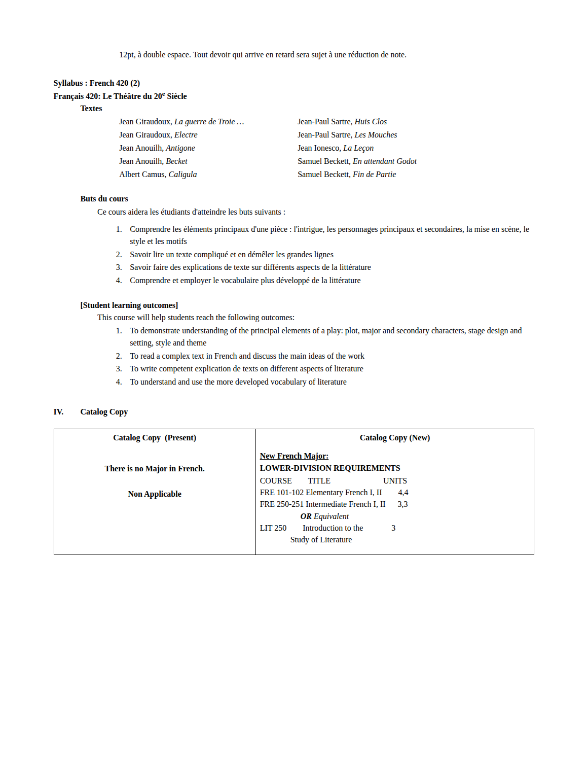12pt, à double espace. Tout devoir qui arrive en retard sera sujet à une réduction de note.
Syllabus : French 420 (2)
Français 420: Le Théâtre du 20e Siècle
Textes
| Jean Giraudoux, La guerre de Troie … | Jean-Paul Sartre, Huis Clos |
| Jean Giraudoux, Electre | Jean-Paul Sartre, Les Mouches |
| Jean Anouilh, Antigone | Jean Ionesco, La Leçon |
| Jean Anouilh, Becket | Samuel Beckett, En attendant Godot |
| Albert Camus, Caligula | Samuel Beckett, Fin de Partie |
Buts du cours
Ce cours aidera les étudiants d'atteindre les buts suivants :
Comprendre les éléments principaux d'une pièce : l'intrigue, les personnages principaux et secondaires, la mise en scène, le style et les motifs
Savoir lire un texte compliqué et en démêler les grandes lignes
Savoir faire des explications de texte sur différents aspects de la littérature
Comprendre et employer le vocabulaire plus développé de la littérature
[Student learning outcomes]
This course will help students reach the following outcomes:
To demonstrate understanding of the principal elements of a play: plot, major and secondary characters, stage design and setting, style and theme
To read a complex text in French and discuss the main ideas of the work
To write competent explication de texts on different aspects of literature
To understand and use the more developed vocabulary of literature
IV. Catalog Copy
| Catalog Copy (Present) | Catalog Copy (New) |
| --- | --- |
| There is no Major in French. Non Applicable | New French Major: LOWER-DIVISION REQUIREMENTS COURSE TITLE UNITS FRE 101-102 Elementary French I, II 4,4 FRE 250-251 Intermediate French I, II 3,3 OR Equivalent LIT 250 Introduction to the 3 Study of Literature |